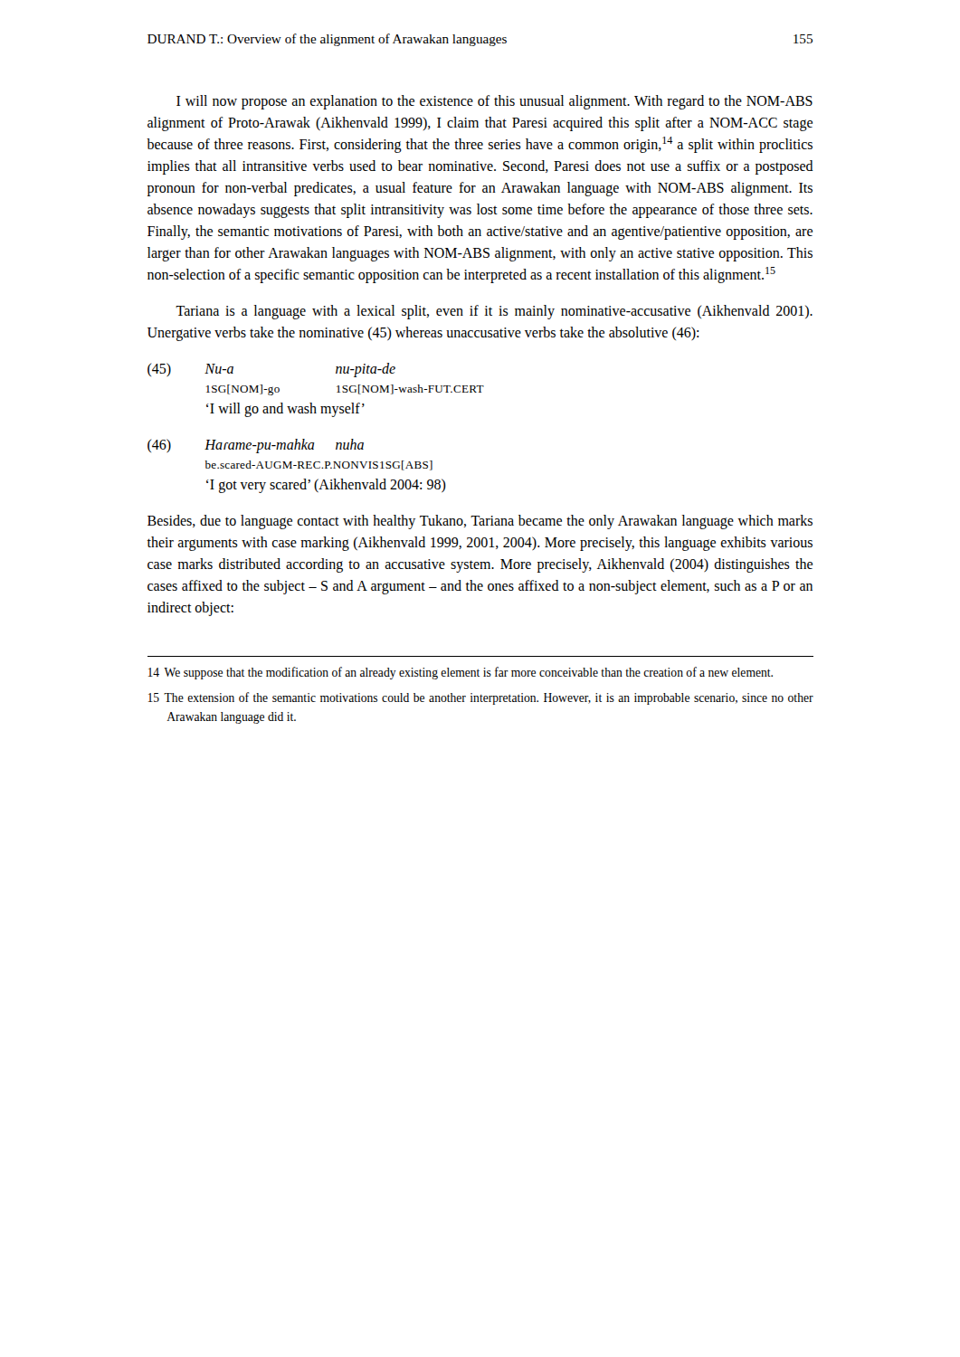DURAND T.: Overview of the alignment of Arawakan languages 155
I will now propose an explanation to the existence of this unusual alignment. With regard to the NOM-ABS alignment of Proto-Arawak (Aikhenvald 1999), I claim that Paresi acquired this split after a NOM-ACC stage because of three reasons. First, considering that the three series have a common origin,14 a split within proclitics implies that all intransitive verbs used to bear nominative. Second, Paresi does not use a suffix or a postposed pronoun for non-verbal predicates, a usual feature for an Arawakan language with NOM-ABS alignment. Its absence nowadays suggests that split intransitivity was lost some time before the appearance of those three sets. Finally, the semantic motivations of Paresi, with both an active/stative and an agentive/patientive opposition, are larger than for other Arawakan languages with NOM-ABS alignment, with only an active stative opposition. This non-selection of a specific semantic opposition can be interpreted as a recent installation of this alignment.15
Tariana is a language with a lexical split, even if it is mainly nominative-accusative (Aikhenvald 2001). Unergative verbs take the nominative (45) whereas unaccusative verbs take the absolutive (46):
(45)
Nu-anu-pita-de 1SG[NOM]-go1SG[NOM]-wash-FUT.CERT ‘I will go and wash myself’
(46)
Haɾame-pu-mahkanuha be.scared-AUGM-REC.P.NONVIS1SG[ABS] ‘I got very scared’ (Aikhenvald 2004: 98)
Besides, due to language contact with healthy Tukano, Tariana became the only Arawakan language which marks their arguments with case marking (Aikhenvald 1999, 2001, 2004). More precisely, this language exhibits various case marks distributed according to an accusative system. More precisely, Aikhenvald (2004) distinguishes the cases affixed to the subject – S and A argument – and the ones affixed to a non-subject element, such as a P or an indirect object:
14 We suppose that the modification of an already existing element is far more conceivable than the creation of a new element.
15 The extension of the semantic motivations could be another interpretation. However, it is an improbable scenario, since no other Arawakan language did it.